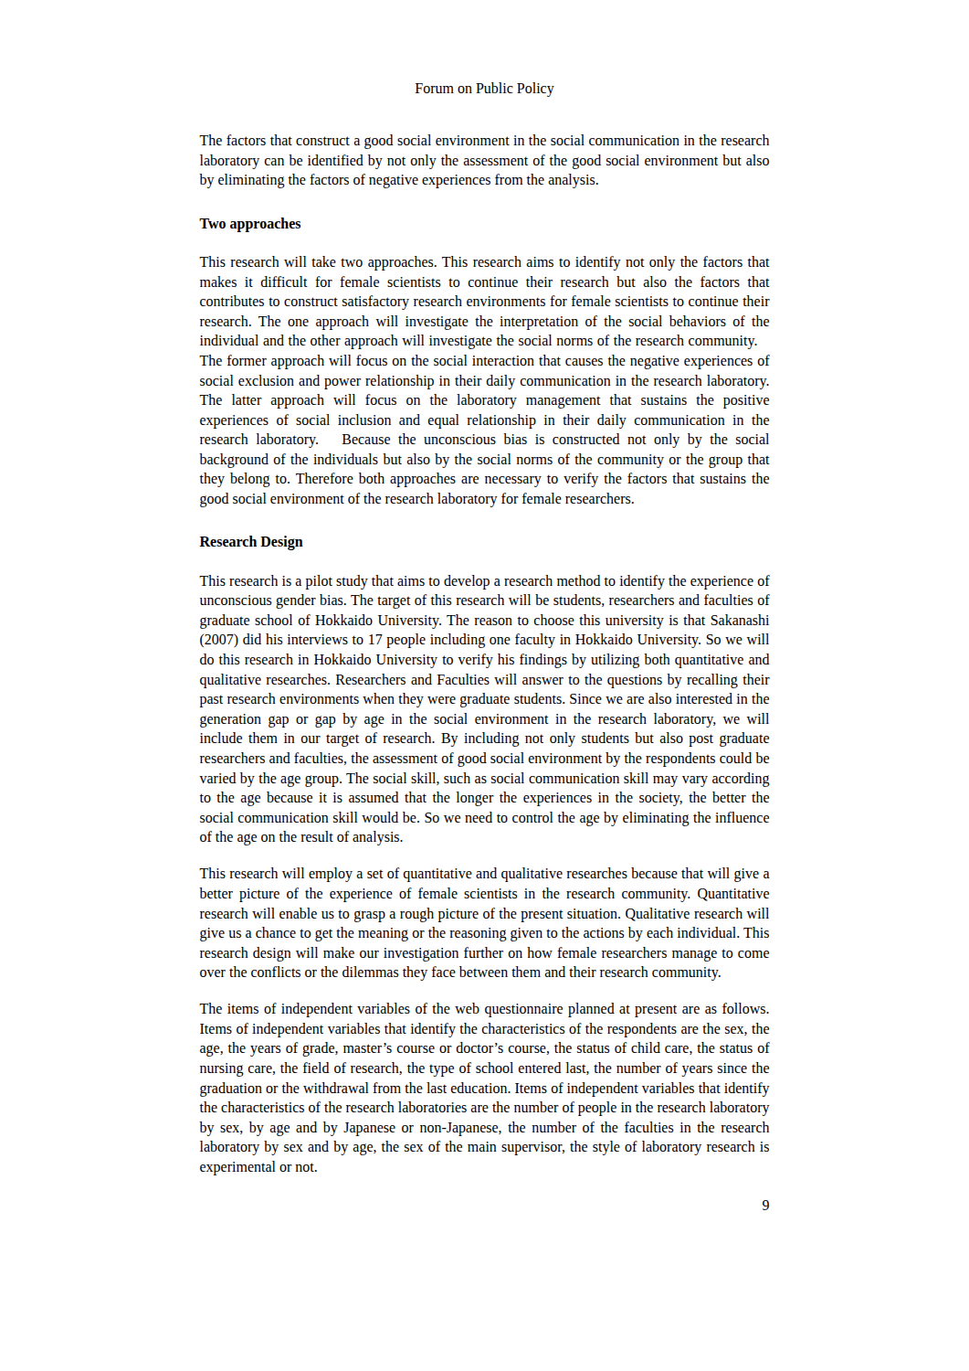Forum on Public Policy
The factors that construct a good social environment in the social communication in the research laboratory can be identified by not only the assessment of the good social environment but also by eliminating the factors of negative experiences from the analysis.
Two approaches
This research will take two approaches. This research aims to identify not only the factors that makes it difficult for female scientists to continue their research but also the factors that contributes to construct satisfactory research environments for female scientists to continue their research. The one approach will investigate the interpretation of the social behaviors of the individual and the other approach will investigate the social norms of the research community. The former approach will focus on the social interaction that causes the negative experiences of social exclusion and power relationship in their daily communication in the research laboratory. The latter approach will focus on the laboratory management that sustains the positive experiences of social inclusion and equal relationship in their daily communication in the research laboratory. Because the unconscious bias is constructed not only by the social background of the individuals but also by the social norms of the community or the group that they belong to. Therefore both approaches are necessary to verify the factors that sustains the good social environment of the research laboratory for female researchers.
Research Design
This research is a pilot study that aims to develop a research method to identify the experience of unconscious gender bias. The target of this research will be students, researchers and faculties of graduate school of Hokkaido University. The reason to choose this university is that Sakanashi (2007) did his interviews to 17 people including one faculty in Hokkaido University. So we will do this research in Hokkaido University to verify his findings by utilizing both quantitative and qualitative researches. Researchers and Faculties will answer to the questions by recalling their past research environments when they were graduate students. Since we are also interested in the generation gap or gap by age in the social environment in the research laboratory, we will include them in our target of research. By including not only students but also post graduate researchers and faculties, the assessment of good social environment by the respondents could be varied by the age group. The social skill, such as social communication skill may vary according to the age because it is assumed that the longer the experiences in the society, the better the social communication skill would be. So we need to control the age by eliminating the influence of the age on the result of analysis.
This research will employ a set of quantitative and qualitative researches because that will give a better picture of the experience of female scientists in the research community. Quantitative research will enable us to grasp a rough picture of the present situation. Qualitative research will give us a chance to get the meaning or the reasoning given to the actions by each individual. This research design will make our investigation further on how female researchers manage to come over the conflicts or the dilemmas they face between them and their research community.
The items of independent variables of the web questionnaire planned at present are as follows. Items of independent variables that identify the characteristics of the respondents are the sex, the age, the years of grade, master’s course or doctor’s course, the status of child care, the status of nursing care, the field of research, the type of school entered last, the number of years since the graduation or the withdrawal from the last education. Items of independent variables that identify the characteristics of the research laboratories are the number of people in the research laboratory by sex, by age and by Japanese or non-Japanese, the number of the faculties in the research laboratory by sex and by age, the sex of the main supervisor, the style of laboratory research is experimental or not.
9